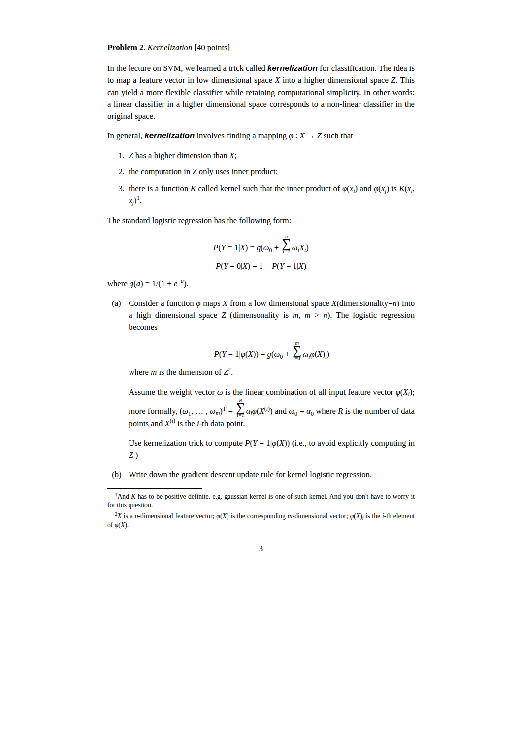Problem 2. Kernelization [40 points]
In the lecture on SVM, we learned a trick called kernelization for classification. The idea is to map a feature vector in low dimensional space X into a higher dimensional space Z. This can yield a more flexible classifier while retaining computational simplicity. In other words: a linear classifier in a higher dimensional space corresponds to a non-linear classifier in the original space.
In general, kernelization involves finding a mapping φ : X → Z such that
Z has a higher dimension than X;
the computation in Z only uses inner product;
there is a function K called kernel such that the inner product of φ(xi) and φ(xj) is K(xi, xj)1.
The standard logistic regression has the following form:
P(Y = 1|X) = g(ω0 + n∑i=1 ωiXi)
P(Y = 0|X) = 1 − P(Y = 1|X)
where g(a) = 1/(1 + e−a).
Consider a function φ maps X from a low dimensional space X(dimensionality=n) into a high dimensional space Z (dimensonality is m, m > n). The logistic regression becomes
P(Y = 1|φ(X)) = g(ω0 + m∑i=1 ωiφ(X)i)
where m is the dimension of Z2.
Assume the weight vector ω is the linear combination of all input feature vector φ(Xi); more formally, (ω1, … , ωm)T = R∑i=1 αiφ(X(i)) and ω0 = α0 where R is the number of data points and X(i) is the i-th data point.
Use kernelization trick to compute P(Y = 1|φ(X)) (i.e., to avoid explicitly computing in Z )
Write down the gradient descent update rule for kernel logistic regression.
1And K has to be positive definite, e.g. gaussian kernel is one of such kernel. And you don't have to worry it for this question.
2X is a n-dimensional feature vector; φ(X) is the corresponding m-dimensional vector; φ(X)i is the i-th element of φ(X).
3